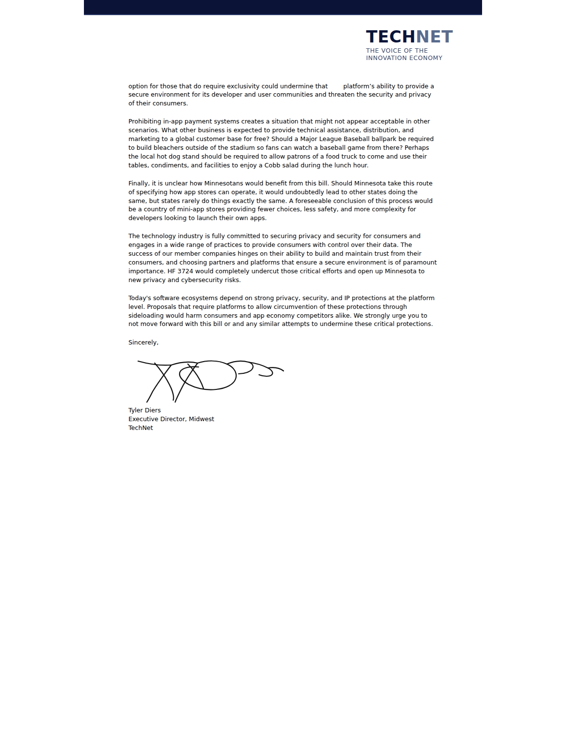TECHNET
The voice of the Innovation economy
option for those that do require exclusivity could undermine that platform’s ability to provide a secure environment for its developer and user communities and threaten the security and privacy of their consumers.
Prohibiting in-app payment systems creates a situation that might not appear acceptable in other scenarios. What other business is expected to provide technical assistance, distribution, and marketing to a global customer base for free? Should a Major League Baseball ballpark be required to build bleachers outside of the stadium so fans can watch a baseball game from there? Perhaps the local hot dog stand should be required to allow patrons of a food truck to come and use their tables, condiments, and facilities to enjoy a Cobb salad during the lunch hour.
Finally, it is unclear how Minnesotans would benefit from this bill. Should Minnesota take this route of specifying how app stores can operate, it would undoubtedly lead to other states doing the same, but states rarely do things exactly the same. A foreseeable conclusion of this process would be a country of mini-app stores providing fewer choices, less safety, and more complexity for developers looking to launch their own apps.
The technology industry is fully committed to securing privacy and security for consumers and engages in a wide range of practices to provide consumers with control over their data. The success of our member companies hinges on their ability to build and maintain trust from their consumers, and choosing partners and platforms that ensure a secure environment is of paramount importance. HF 3724 would completely undercut those critical efforts and open up Minnesota to new privacy and cybersecurity risks.
Today's software ecosystems depend on strong privacy, security, and IP protections at the platform level. Proposals that require platforms to allow circumvention of these protections through sideloading would harm consumers and app economy competitors alike. We strongly urge you to not move forward with this bill or and any similar attempts to undermine these critical protections.
Sincerely,
Tyler Diers
Executive Director, Midwest
TechNet